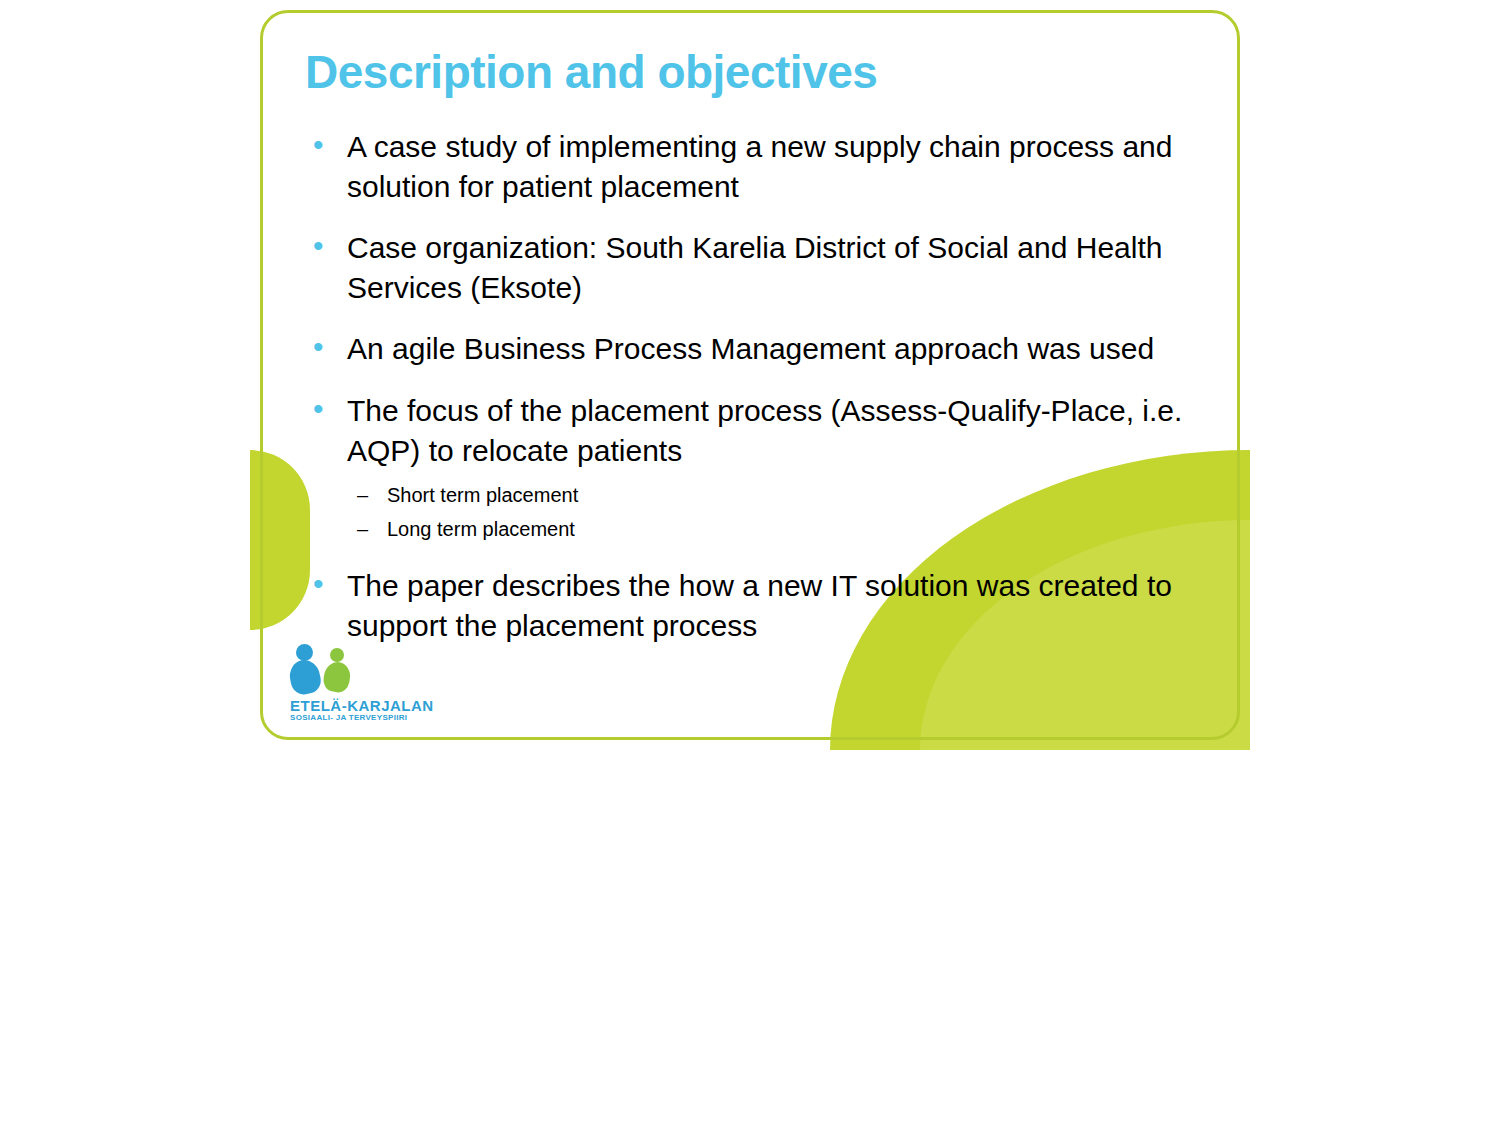Description and objectives
A case study of implementing a new supply chain process and solution for patient placement
Case organization: South Karelia District of Social and Health Services (Eksote)
An agile Business Process Management approach was used
The focus of the placement process (Assess-Qualify-Place, i.e. AQP) to relocate patients
Short term placement
Long term placement
The paper describes the how a new IT solution was created to support the placement process
ETELÄ-KARJALAN
SOSIAALI- JA TERVEYSPIIRI